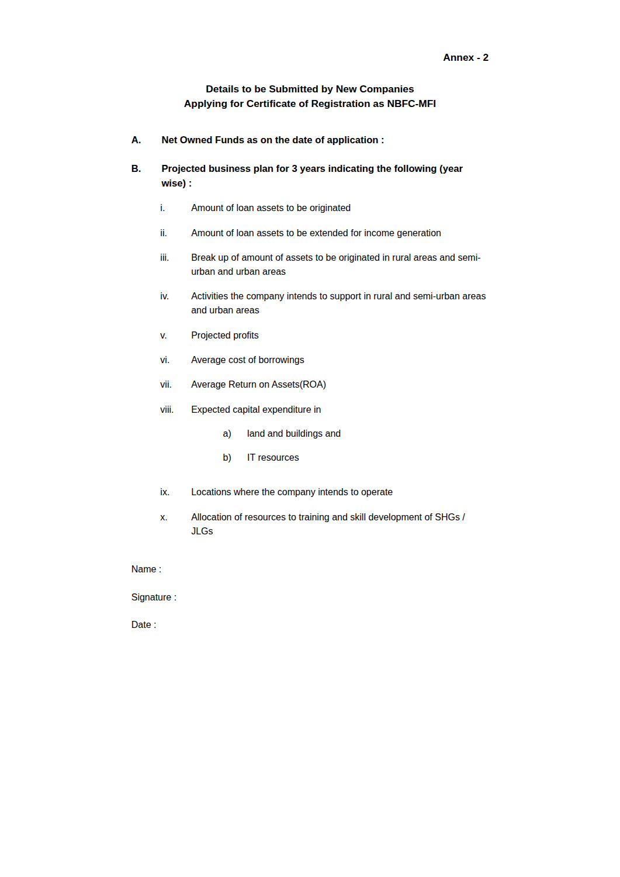Annex - 2
Details to be Submitted by New Companies Applying for Certificate of Registration as NBFC-MFI
A. Net Owned Funds as on the date of application :
B. Projected business plan for 3 years indicating the following (year wise) :
i. Amount of loan assets to be originated
ii. Amount of loan assets to be extended for income generation
iii. Break up of amount of assets to be originated in rural areas and semi-urban and urban areas
iv. Activities the company intends to support in rural and semi-urban areas and urban areas
v. Projected profits
vi. Average cost of borrowings
vii. Average Return on Assets(ROA)
viii. Expected capital expenditure in
a) land and buildings and
b) IT resources
ix. Locations where the company intends to operate
x. Allocation of resources to training and skill development of SHGs / JLGs
Name :
Signature :
Date :